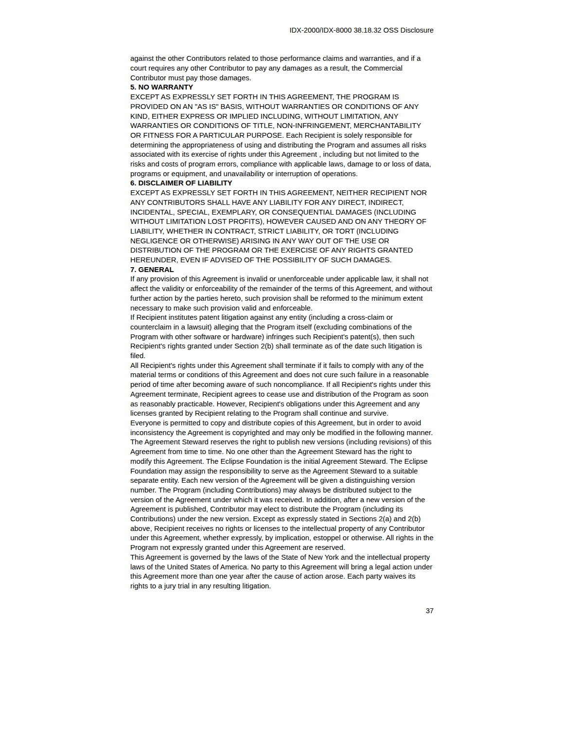IDX-2000/IDX-8000 38.18.32 OSS Disclosure
against the other Contributors related to those performance claims and warranties, and if a court requires any other Contributor to pay any damages as a result, the Commercial Contributor must pay those damages.
5. NO WARRANTY
EXCEPT AS EXPRESSLY SET FORTH IN THIS AGREEMENT, THE PROGRAM IS PROVIDED ON AN "AS IS" BASIS, WITHOUT WARRANTIES OR CONDITIONS OF ANY KIND, EITHER EXPRESS OR IMPLIED INCLUDING, WITHOUT LIMITATION, ANY WARRANTIES OR CONDITIONS OF TITLE, NON-INFRINGEMENT, MERCHANTABILITY OR FITNESS FOR A PARTICULAR PURPOSE. Each Recipient is solely responsible for determining the appropriateness of using and distributing the Program and assumes all risks associated with its exercise of rights under this Agreement , including but not limited to the risks and costs of program errors, compliance with applicable laws, damage to or loss of data, programs or equipment, and unavailability or interruption of operations.
6. DISCLAIMER OF LIABILITY
EXCEPT AS EXPRESSLY SET FORTH IN THIS AGREEMENT, NEITHER RECIPIENT NOR ANY CONTRIBUTORS SHALL HAVE ANY LIABILITY FOR ANY DIRECT, INDIRECT, INCIDENTAL, SPECIAL, EXEMPLARY, OR CONSEQUENTIAL DAMAGES (INCLUDING WITHOUT LIMITATION LOST PROFITS), HOWEVER CAUSED AND ON ANY THEORY OF LIABILITY, WHETHER IN CONTRACT, STRICT LIABILITY, OR TORT (INCLUDING NEGLIGENCE OR OTHERWISE) ARISING IN ANY WAY OUT OF THE USE OR DISTRIBUTION OF THE PROGRAM OR THE EXERCISE OF ANY RIGHTS GRANTED HEREUNDER, EVEN IF ADVISED OF THE POSSIBILITY OF SUCH DAMAGES.
7. GENERAL
If any provision of this Agreement is invalid or unenforceable under applicable law, it shall not affect the validity or enforceability of the remainder of the terms of this Agreement, and without further action by the parties hereto, such provision shall be reformed to the minimum extent necessary to make such provision valid and enforceable.
If Recipient institutes patent litigation against any entity (including a cross-claim or counterclaim in a lawsuit) alleging that the Program itself (excluding combinations of the Program with other software or hardware) infringes such Recipient's patent(s), then such Recipient's rights granted under Section 2(b) shall terminate as of the date such litigation is filed.
All Recipient's rights under this Agreement shall terminate if it fails to comply with any of the material terms or conditions of this Agreement and does not cure such failure in a reasonable period of time after becoming aware of such noncompliance. If all Recipient's rights under this Agreement terminate, Recipient agrees to cease use and distribution of the Program as soon as reasonably practicable. However, Recipient's obligations under this Agreement and any licenses granted by Recipient relating to the Program shall continue and survive.
Everyone is permitted to copy and distribute copies of this Agreement, but in order to avoid inconsistency the Agreement is copyrighted and may only be modified in the following manner. The Agreement Steward reserves the right to publish new versions (including revisions) of this Agreement from time to time. No one other than the Agreement Steward has the right to modify this Agreement. The Eclipse Foundation is the initial Agreement Steward. The Eclipse Foundation may assign the responsibility to serve as the Agreement Steward to a suitable separate entity. Each new version of the Agreement will be given a distinguishing version number. The Program (including Contributions) may always be distributed subject to the version of the Agreement under which it was received. In addition, after a new version of the Agreement is published, Contributor may elect to distribute the Program (including its Contributions) under the new version. Except as expressly stated in Sections 2(a) and 2(b) above, Recipient receives no rights or licenses to the intellectual property of any Contributor under this Agreement, whether expressly, by implication, estoppel or otherwise. All rights in the Program not expressly granted under this Agreement are reserved.
This Agreement is governed by the laws of the State of New York and the intellectual property laws of the United States of America. No party to this Agreement will bring a legal action under this Agreement more than one year after the cause of action arose. Each party waives its rights to a jury trial in any resulting litigation.
37